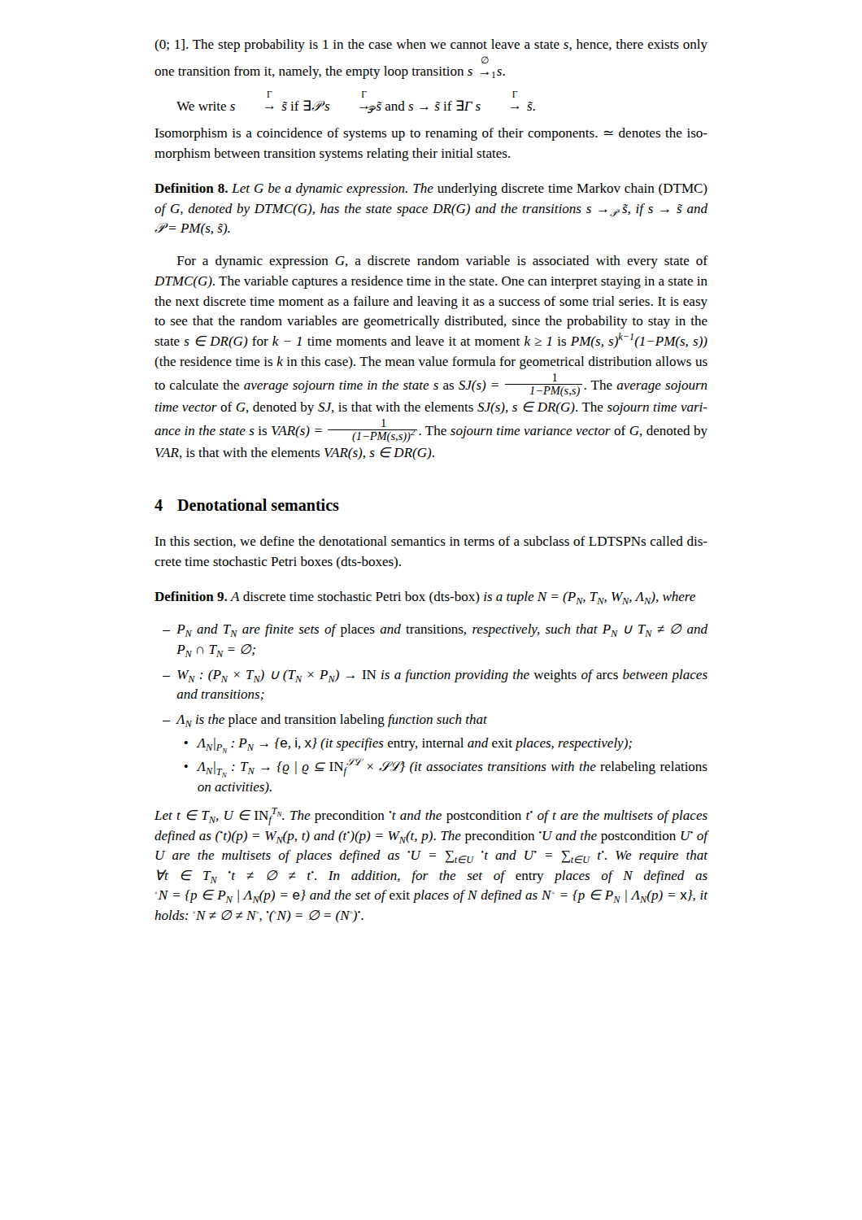(0; 1]. The step probability is 1 in the case when we cannot leave a state s, hence, there exists only one transition from it, namely, the empty loop transition s ∅→1 s.
We write s Γ→ s̃ if ∃𝒫 s Γ→𝒫 s̃ and s → s̃ if ∃Γ s Γ→ s̃.
Isomorphism is a coincidence of systems up to renaming of their components. ≃ denotes the isomorphism between transition systems relating their initial states.
Definition 8. Let G be a dynamic expression. The underlying discrete time Markov chain (DTMC) of G, denoted by DTMC(G), has the state space DR(G) and the transitions s →𝒫 s̃, if s → s̃ and 𝒫 = PM(s, s̃).
For a dynamic expression G, a discrete random variable is associated with every state of DTMC(G). The variable captures a residence time in the state. One can interpret staying in a state in the next discrete time moment as a failure and leaving it as a success of some trial series. It is easy to see that the random variables are geometrically distributed, since the probability to stay in the state s ∈ DR(G) for k − 1 time moments and leave it at moment k ≥ 1 is PM(s, s)k−1(1−PM(s, s)) (the residence time is k in this case). The mean value formula for geometrical distribution allows us to calculate the average sojourn time in the state s as SJ(s) = 11−PM(s,s). The average sojourn time vector of G, denoted by SJ, is that with the elements SJ(s), s ∈ DR(G). The sojourn time variance in the state s is VAR(s) = 1(1−PM(s,s))2. The sojourn time variance vector of G, denoted by VAR, is that with the elements VAR(s), s ∈ DR(G).
4 Denotational semantics
In this section, we define the denotational semantics in terms of a subclass of LDTSPNs called discrete time stochastic Petri boxes (dts-boxes).
Definition 9. A discrete time stochastic Petri box (dts-box) is a tuple N = (PN, TN, WN, ΛN), where
PN and TN are finite sets of places and transitions, respectively, such that PN ∪ TN ≠ ∅ and PN ∩ TN = ∅;
WN : (PN × TN) ∪ (TN × PN) → IN is a function providing the weights of arcs between places and transitions;
ΛN is the place and transition labeling function such that
ΛN|PN : PN → {e, i, x} (it specifies entry, internal and exit places, respectively);
ΛN|TN : TN → {ϱ | ϱ ⊆ INf𝒮ℒ × 𝒮ℒ} (it associates transitions with the relabeling relations on activities).
Let t ∈ TN, U ∈ INfTN. The precondition t and the postcondition t of t are the multisets of places defined as (t)(p) = WN(p, t) and (t )(p) = WN(t, p). The precondition U and the postcondition U of U are the multisets of places defined as U = ∑t∈U t and U = ∑t∈U t. We require that ∀t ∈ TN t ≠ ∅ ≠ t. In addition, for the set of entry places of N defined as N = {p ∈ PN | ΛN(p) = e} and the set of exit places of N defined as N = {p ∈ PN | ΛN(p) = x}, it holds: N ≠ ∅ ≠ N, (N) = ∅ = (N ).